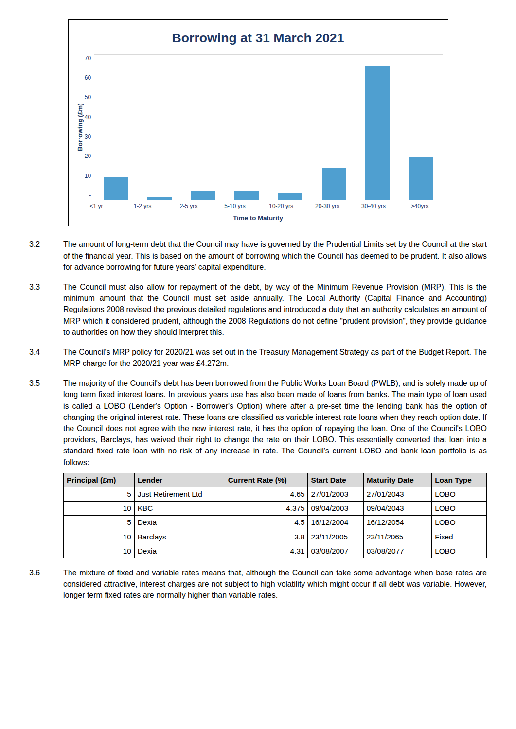Borrowing at 31 March 2021
Borrowing (£m)
70
60
50
40
30
20
10
-
<1 yr 1-2 yrs 2-5 yrs 5-10 yrs 10-20 yrs 20-30 yrs 30-40 yrs >40yrs
Time to Maturity
3.2
The amount of long-term debt that the Council may have is governed by the Prudential Limits set by the Council at the start of the financial year. This is based on the amount of borrowing which the Council has deemed to be prudent. It also allows for advance borrowing for future years' capital expenditure.
3.3
The Council must also allow for repayment of the debt, by way of the Minimum Revenue Provision (MRP). This is the minimum amount that the Council must set aside annually. The Local Authority (Capital Finance and Accounting) Regulations 2008 revised the previous detailed regulations and introduced a duty that an authority calculates an amount of MRP which it considered prudent, although the 2008 Regulations do not define "prudent provision", they provide guidance to authorities on how they should interpret this.
3.4
The Council's MRP policy for 2020/21 was set out in the Treasury Management Strategy as part of the Budget Report. The MRP charge for the 2020/21 year was £4.272m.
3.5
The majority of the Council's debt has been borrowed from the Public Works Loan Board (PWLB), and is solely made up of long term fixed interest loans. In previous years use has also been made of loans from banks. The main type of loan used is called a LOBO (Lender's Option - Borrower's Option) where after a pre-set time the lending bank has the option of changing the original interest rate. These loans are classified as variable interest rate loans when they reach option date. If the Council does not agree with the new interest rate, it has the option of repaying the loan. One of the Council's LOBO providers, Barclays, has waived their right to change the rate on their LOBO. This essentially converted that loan into a standard fixed rate loan with no risk of any increase in rate. The Council's current LOBO and bank loan portfolio is as follows:
| Principal (£m) | Lender | Current Rate (%) | Start Date | Maturity Date | Loan Type |
| --- | --- | --- | --- | --- | --- |
| 5 | Just Retirement Ltd | 4.65 | 27/01/2003 | 27/01/2043 | LOBO |
| 10 | KBC | 4.375 | 09/04/2003 | 09/04/2043 | LOBO |
| 5 | Dexia | 4.5 | 16/12/2004 | 16/12/2054 | LOBO |
| 10 | Barclays | 3.8 | 23/11/2005 | 23/11/2065 | Fixed |
| 10 | Dexia | 4.31 | 03/08/2007 | 03/08/2077 | LOBO |
3.6
The mixture of fixed and variable rates means that, although the Council can take some advantage when base rates are considered attractive, interest charges are not subject to high volatility which might occur if all debt was variable. However, longer term fixed rates are normally higher than variable rates.